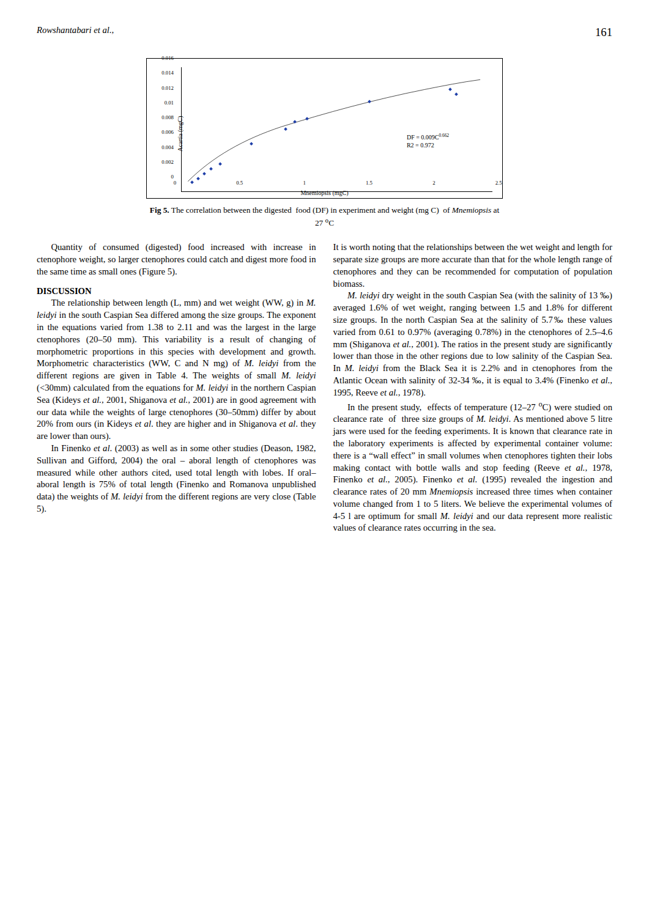Rowshantabari et al.,
161
0.016 0.014 0.012 0.01 0.008 0.006 0.004 0.002 0
Acartia (mgC)
DF = 0.009C0.662
R2 = 0.972
0 0.5 1 1.5 2 2.5
Mnemiopsis (mgC)
Fig 5. The correlation between the digested food (DF) in experiment and weight (mg C) of Mnemiopsis at 27 oC
Quantity of consumed (digested) food increased with increase in ctenophore weight, so larger ctenophores could catch and digest more food in the same time as small ones (Figure 5).
DISCUSSION
The relationship between length (L, mm) and wet weight (WW, g) in M. leidyi in the south Caspian Sea differed among the size groups. The exponent in the equations varied from 1.38 to 2.11 and was the largest in the large ctenophores (20–50 mm). This variability is a result of changing of morphometric proportions in this species with development and growth. Morphometric characteristics (WW, C and N mg) of M. leidyi from the different regions are given in Table 4. The weights of small M. leidyi (<30mm) calculated from the equations for M. leidyi in the northern Caspian Sea (Kideys et al., 2001, Shiganova et al., 2001) are in good agreement with our data while the weights of large ctenophores (30–50mm) differ by about 20% from ours (in Kideys et al. they are higher and in Shiganova et al. they are lower than ours).
In Finenko et al. (2003) as well as in some other studies (Deason, 1982, Sullivan and Gifford, 2004) the oral – aboral length of ctenophores was measured while other authors cited, used total length with lobes. If oral–aboral length is 75% of total length (Finenko and Romanova unpublished data) the weights of M. leidyi from the different regions are very close (Table 5).
It is worth noting that the relationships between the wet weight and length for separate size groups are more accurate than that for the whole length range of ctenophores and they can be recommended for computation of population biomass.
M. leidyi dry weight in the south Caspian Sea (with the salinity of 13 ‰) averaged 1.6% of wet weight, ranging between 1.5 and 1.8% for different size groups. In the north Caspian Sea at the salinity of 5.7‰ these values varied from 0.61 to 0.97% (averaging 0.78%) in the ctenophores of 2.5–4.6 mm (Shiganova et al., 2001). The ratios in the present study are significantly lower than those in the other regions due to low salinity of the Caspian Sea. In M. leidyi from the Black Sea it is 2.2% and in ctenophores from the Atlantic Ocean with salinity of 32-34 ‰, it is equal to 3.4% (Finenko et al., 1995, Reeve et al., 1978).
In the present study, effects of temperature (12–27 oC) were studied on clearance rate of three size groups of M. leidyi. As mentioned above 5 litre jars were used for the feeding experiments. It is known that clearance rate in the laboratory experiments is affected by experimental container volume: there is a “wall effect” in small volumes when ctenophores tighten their lobs making contact with bottle walls and stop feeding (Reeve et al., 1978, Finenko et al., 2005). Finenko et al. (1995) revealed the ingestion and clearance rates of 20 mm Mnemiopsis increased three times when container volume changed from 1 to 5 liters. We believe the experimental volumes of 4-5 l are optimum for small M. leidyi and our data represent more realistic values of clearance rates occurring in the sea.